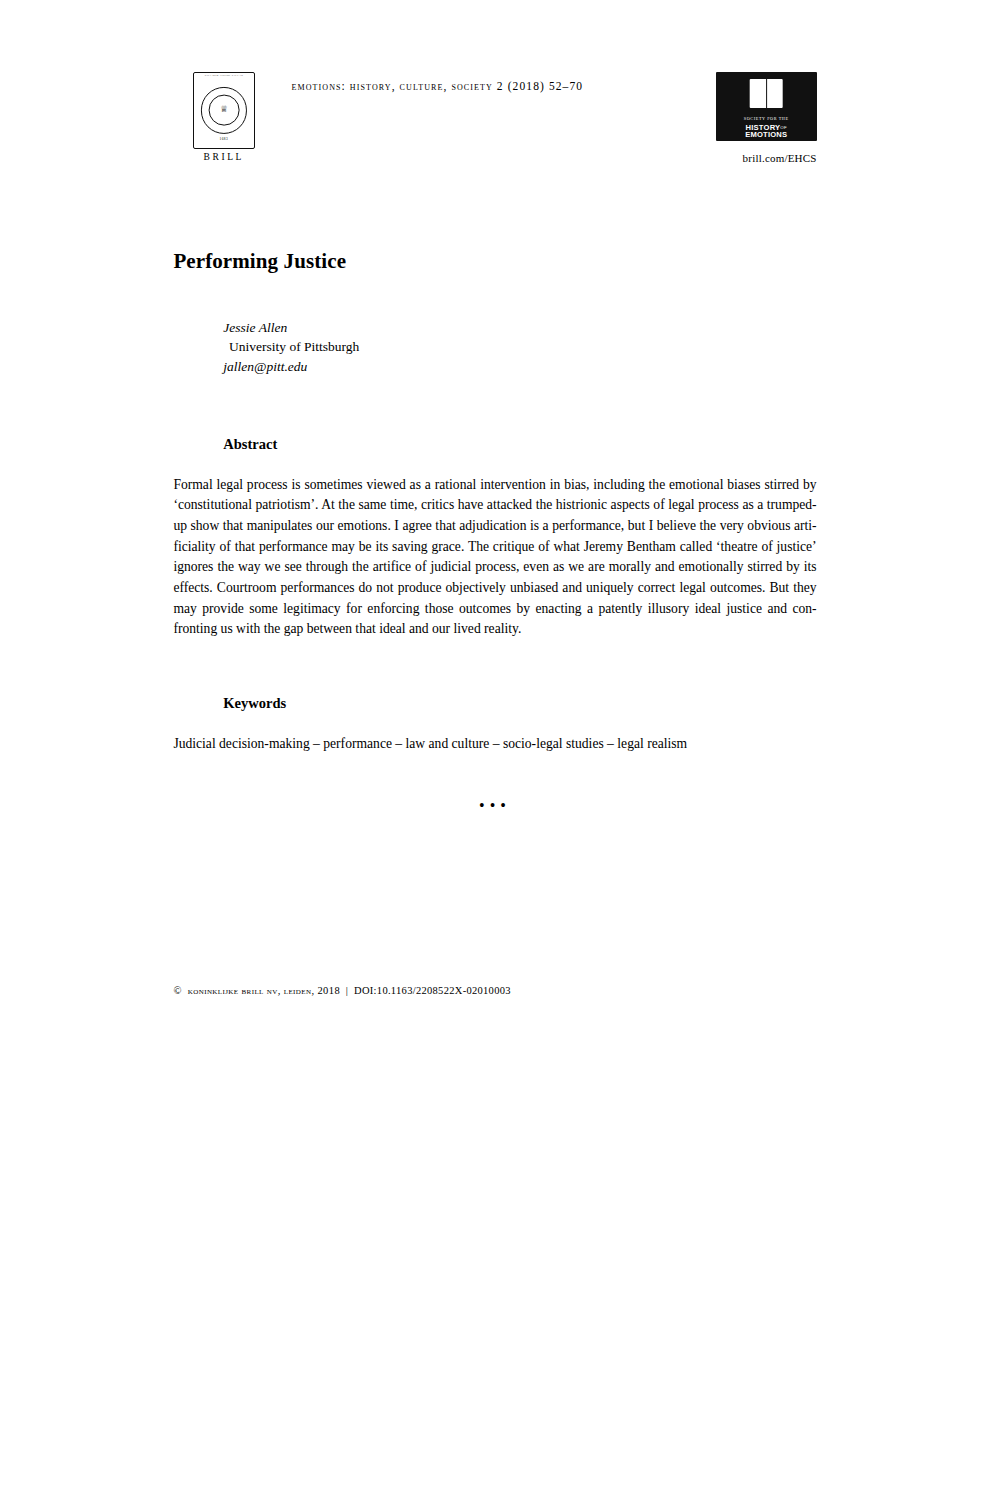VITA SUB AEGIDE PALLAS
♕
1683
Brill
Emotions: History, Culture, Society 2 (2018) 52–70
Society for the
Historyof
Emotions
brill.com/EHCS
Performing Justice
Jessie Allen
University of Pittsburgh
jallen@pitt.edu
Abstract
Formal legal process is sometimes viewed as a rational intervention in bias, including the emotional biases stirred by ‘constitutional patriotism’. At the same time, critics have attacked the histrionic aspects of legal process as a trumped-up show that manipulates our emotions. I agree that adjudication is a performance, but I believe the very obvious artificiality of that performance may be its saving grace. The critique of what Jeremy Bentham called ‘theatre of justice’ ignores the way we see through the artifice of judicial process, even as we are morally and emotionally stirred by its effects. Courtroom performances do not produce objectively unbiased and uniquely correct legal outcomes. But they may provide some legitimacy for enforcing those outcomes by enacting a patently illusory ideal justice and confronting us with the gap between that ideal and our lived reality.
Keywords
Judicial decision-making – performance – law and culture – socio-legal studies – legal realism
•••
© Koninklijke Brill NV, Leiden, 2018|DOI:10.1163/2208522X-02010003